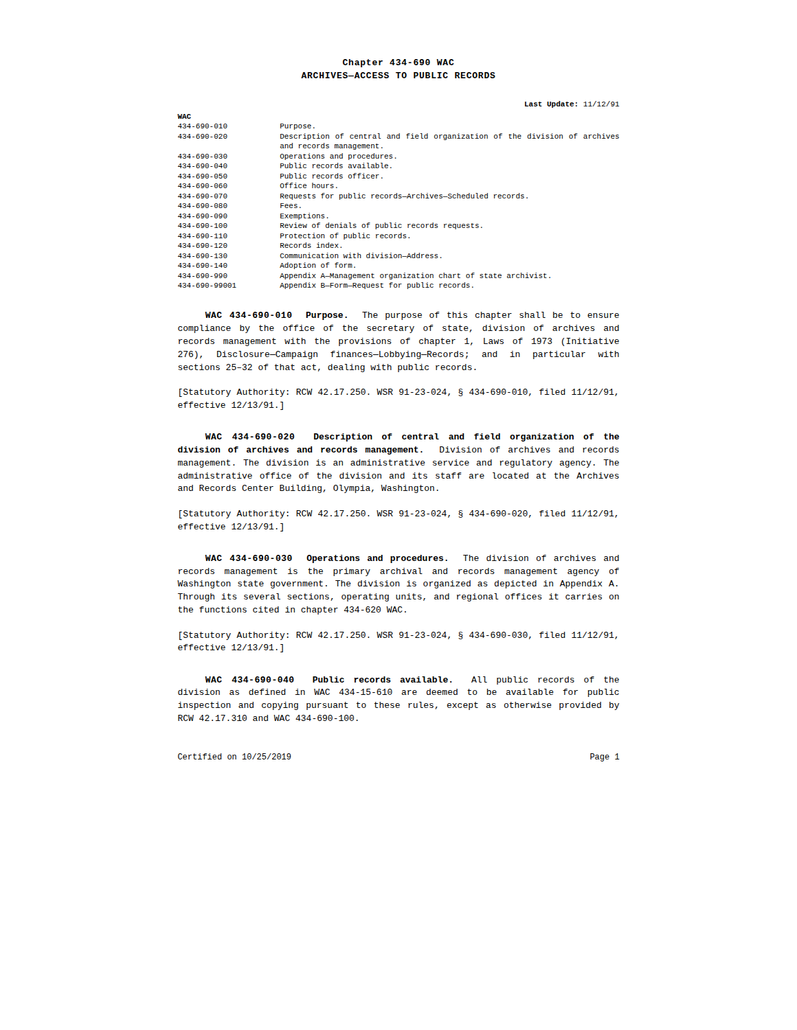Chapter 434-690 WAC
ARCHIVES—ACCESS TO PUBLIC RECORDS
Last Update: 11/12/91
WAC
| 434-690-010 | Purpose. |
| 434-690-020 | Description of central and field organization of the division of archives and records management. |
| 434-690-030 | Operations and procedures. |
| 434-690-040 | Public records available. |
| 434-690-050 | Public records officer. |
| 434-690-060 | Office hours. |
| 434-690-070 | Requests for public records—Archives—Scheduled records. |
| 434-690-080 | Fees. |
| 434-690-090 | Exemptions. |
| 434-690-100 | Review of denials of public records requests. |
| 434-690-110 | Protection of public records. |
| 434-690-120 | Records index. |
| 434-690-130 | Communication with division—Address. |
| 434-690-140 | Adoption of form. |
| 434-690-990 | Appendix A—Management organization chart of state archivist. |
| 434-690-99001 | Appendix B—Form—Request for public records. |
WAC 434-690-010 Purpose. The purpose of this chapter shall be to ensure compliance by the office of the secretary of state, division of archives and records management with the provisions of chapter 1, Laws of 1973 (Initiative 276), Disclosure—Campaign finances—Lobbying—Records; and in particular with sections 25–32 of that act, dealing with public records.
[Statutory Authority: RCW 42.17.250. WSR 91-23-024, § 434-690-010, filed 11/12/91, effective 12/13/91.]
WAC 434-690-020 Description of central and field organization of the division of archives and records management. Division of archives and records management. The division is an administrative service and regulatory agency. The administrative office of the division and its staff are located at the Archives and Records Center Building, Olympia, Washington.
[Statutory Authority: RCW 42.17.250. WSR 91-23-024, § 434-690-020, filed 11/12/91, effective 12/13/91.]
WAC 434-690-030 Operations and procedures. The division of archives and records management is the primary archival and records management agency of Washington state government. The division is organized as depicted in Appendix A. Through its several sections, operating units, and regional offices it carries on the functions cited in chapter 434-620 WAC.
[Statutory Authority: RCW 42.17.250. WSR 91-23-024, § 434-690-030, filed 11/12/91, effective 12/13/91.]
WAC 434-690-040 Public records available. All public records of the division as defined in WAC 434-15-610 are deemed to be available for public inspection and copying pursuant to these rules, except as otherwise provided by RCW 42.17.310 and WAC 434-690-100.
Certified on 10/25/2019
Page 1